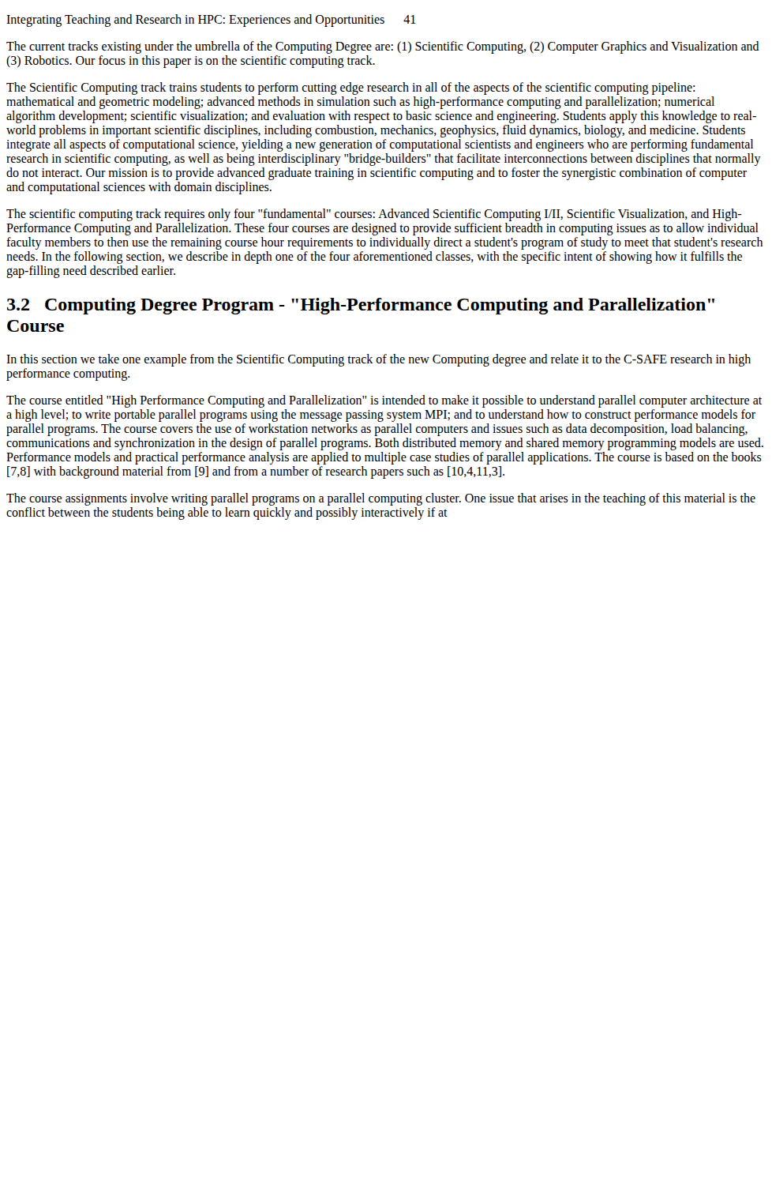Integrating Teaching and Research in HPC: Experiences and Opportunities 41
The current tracks existing under the umbrella of the Computing Degree are: (1) Scientific Computing, (2) Computer Graphics and Visualization and (3) Robotics. Our focus in this paper is on the scientific computing track.
The Scientific Computing track trains students to perform cutting edge research in all of the aspects of the scientific computing pipeline: mathematical and geometric modeling; advanced methods in simulation such as high-performance computing and parallelization; numerical algorithm development; scientific visualization; and evaluation with respect to basic science and engineering. Students apply this knowledge to real-world problems in important scientific disciplines, including combustion, mechanics, geophysics, fluid dynamics, biology, and medicine. Students integrate all aspects of computational science, yielding a new generation of computational scientists and engineers who are performing fundamental research in scientific computing, as well as being interdisciplinary "bridge-builders" that facilitate interconnections between disciplines that normally do not interact. Our mission is to provide advanced graduate training in scientific computing and to foster the synergistic combination of computer and computational sciences with domain disciplines.
The scientific computing track requires only four "fundamental" courses: Advanced Scientific Computing I/II, Scientific Visualization, and High-Performance Computing and Parallelization. These four courses are designed to provide sufficient breadth in computing issues as to allow individual faculty members to then use the remaining course hour requirements to individually direct a student's program of study to meet that student's research needs. In the following section, we describe in depth one of the four aforementioned classes, with the specific intent of showing how it fulfills the gap-filling need described earlier.
3.2 Computing Degree Program - "High-Performance Computing and Parallelization" Course
In this section we take one example from the Scientific Computing track of the new Computing degree and relate it to the C-SAFE research in high performance computing.
The course entitled "High Performance Computing and Parallelization" is intended to make it possible to understand parallel computer architecture at a high level; to write portable parallel programs using the message passing system MPI; and to understand how to construct performance models for parallel programs. The course covers the use of workstation networks as parallel computers and issues such as data decomposition, load balancing, communications and synchronization in the design of parallel programs. Both distributed memory and shared memory programming models are used. Performance models and practical performance analysis are applied to multiple case studies of parallel applications. The course is based on the books [7,8] with background material from [9] and from a number of research papers such as [10,4,11,3].
The course assignments involve writing parallel programs on a parallel computing cluster. One issue that arises in the teaching of this material is the conflict between the students being able to learn quickly and possibly interactively if at